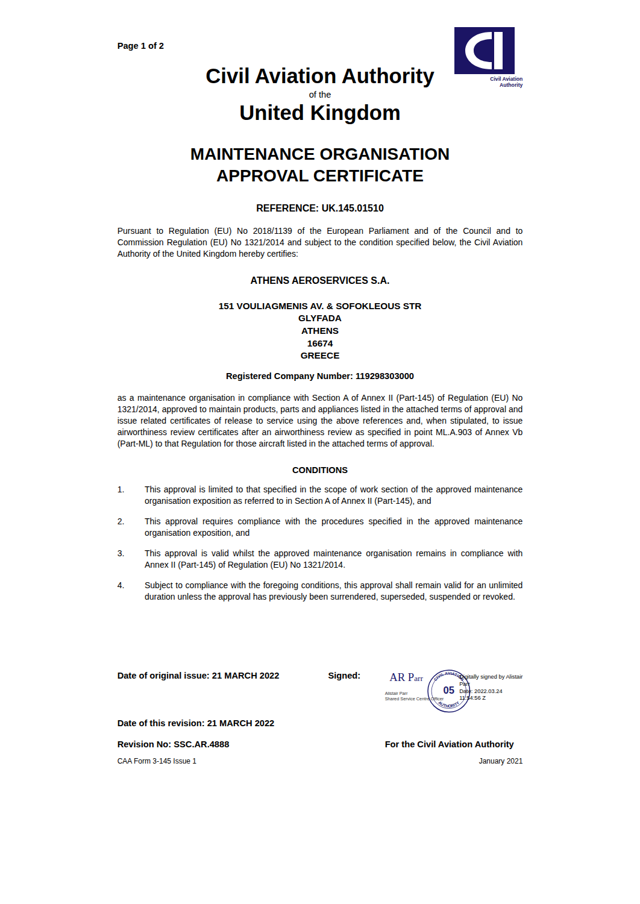Page 1 of 2
Civil Aviation
Authority
Civil Aviation Authority
of the
United Kingdom
MAINTENANCE ORGANISATION APPROVAL CERTIFICATE
REFERENCE: UK.145.01510
Pursuant to Regulation (EU) No 2018/1139 of the European Parliament and of the Council and to Commission Regulation (EU) No 1321/2014 and subject to the condition specified below, the Civil Aviation Authority of the United Kingdom hereby certifies:
ATHENS AEROSERVICES S.A.
151 VOULIAGMENIS AV. & SOFOKLEOUS STR GLYFADA ATHENS 16674 GREECE
Registered Company Number: 119298303000
as a maintenance organisation in compliance with Section A of Annex II (Part-145) of Regulation (EU) No 1321/2014, approved to maintain products, parts and appliances listed in the attached terms of approval and issue related certificates of release to service using the above references and, when stipulated, to issue airworthiness review certificates after an airworthiness review as specified in point ML.A.903 of Annex Vb (Part-ML) to that Regulation for those aircraft listed in the attached terms of approval.
CONDITIONS
This approval is limited to that specified in the scope of work section of the approved maintenance organisation exposition as referred to in Section A of Annex II (Part-145), and
This approval requires compliance with the procedures specified in the approved maintenance organisation exposition, and
This approval is valid whilst the approved maintenance organisation remains in compliance with Annex II (Part-145) of Regulation (EU) No 1321/2014.
Subject to compliance with the foregoing conditions, this approval shall remain valid for an unlimited duration unless the approval has previously been surrendered, superseded, suspended or revoked.
| Date of original issue: 21 MARCH 2022 | Signed: | AR P arr 05 CIVIL AVIATION AUTHORITY Alistair Parr Shared Service Centre Officer |
| Date of this revision: 21 MARCH 2022 | | |
| Revision No: SSC.AR.4888 | | For the Civil Aviation Authority |
Digitally signed by Alistair
Parr
Date: 2022.03.24
11:54:56 Z
CAA Form 3-145 Issue 1 January 2021